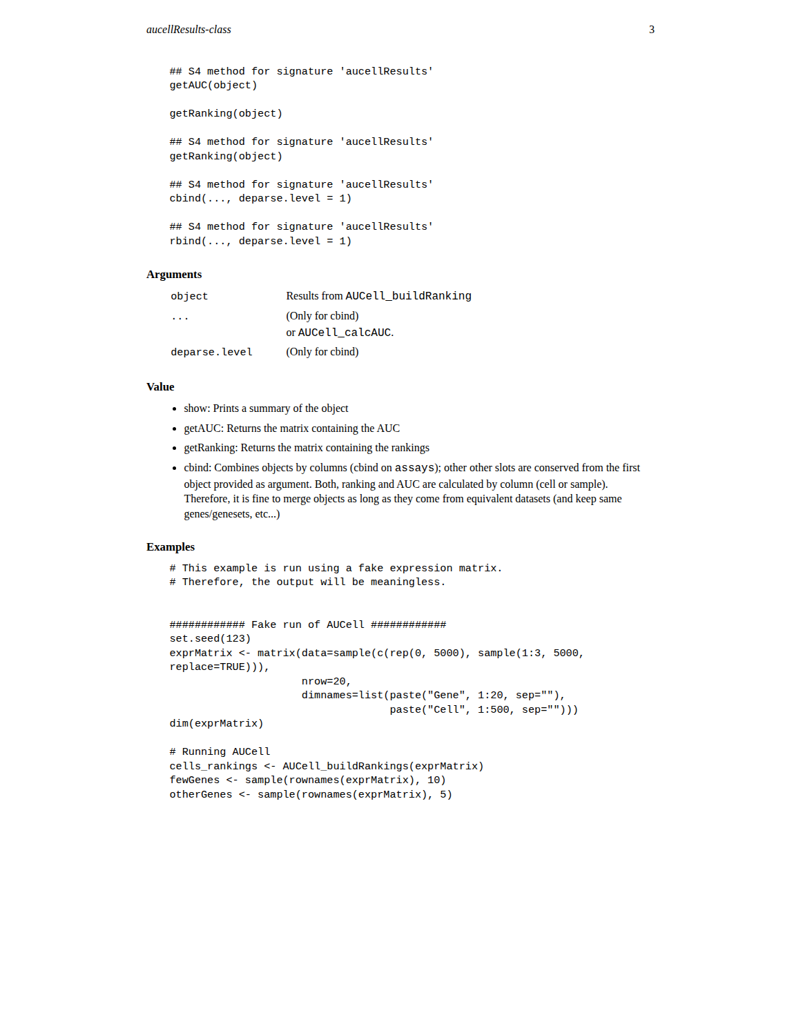aucellResults-class 3
## S4 method for signature 'aucellResults'
getAUC(object)

getRanking(object)

## S4 method for signature 'aucellResults'
getRanking(object)

## S4 method for signature 'aucellResults'
cbind(..., deparse.level = 1)

## S4 method for signature 'aucellResults'
rbind(..., deparse.level = 1)
Arguments
object
Results from AUCell_buildRanking
...
(Only for cbind)
or AUCell_calcAUC.
deparse.level
(Only for cbind)
Value
show: Prints a summary of the object
getAUC: Returns the matrix containing the AUC
getRanking: Returns the matrix containing the rankings
cbind: Combines objects by columns (cbind on assays); other other slots are conserved from the first object provided as argument. Both, ranking and AUC are calculated by column (cell or sample). Therefore, it is fine to merge objects as long as they come from equivalent datasets (and keep same genes/genesets, etc...)
Examples
# This example is run using a fake expression matrix.
# Therefore, the output will be meaningless.


############ Fake run of AUCell ############
set.seed(123)
exprMatrix <- matrix(data=sample(c(rep(0, 5000), sample(1:3, 5000, replace=TRUE))),
                     nrow=20,
                     dimnames=list(paste("Gene", 1:20, sep=""),
                                   paste("Cell", 1:500, sep="")))
dim(exprMatrix)

# Running AUCell
cells_rankings <- AUCell_buildRankings(exprMatrix)
fewGenes <- sample(rownames(exprMatrix), 10)
otherGenes <- sample(rownames(exprMatrix), 5)